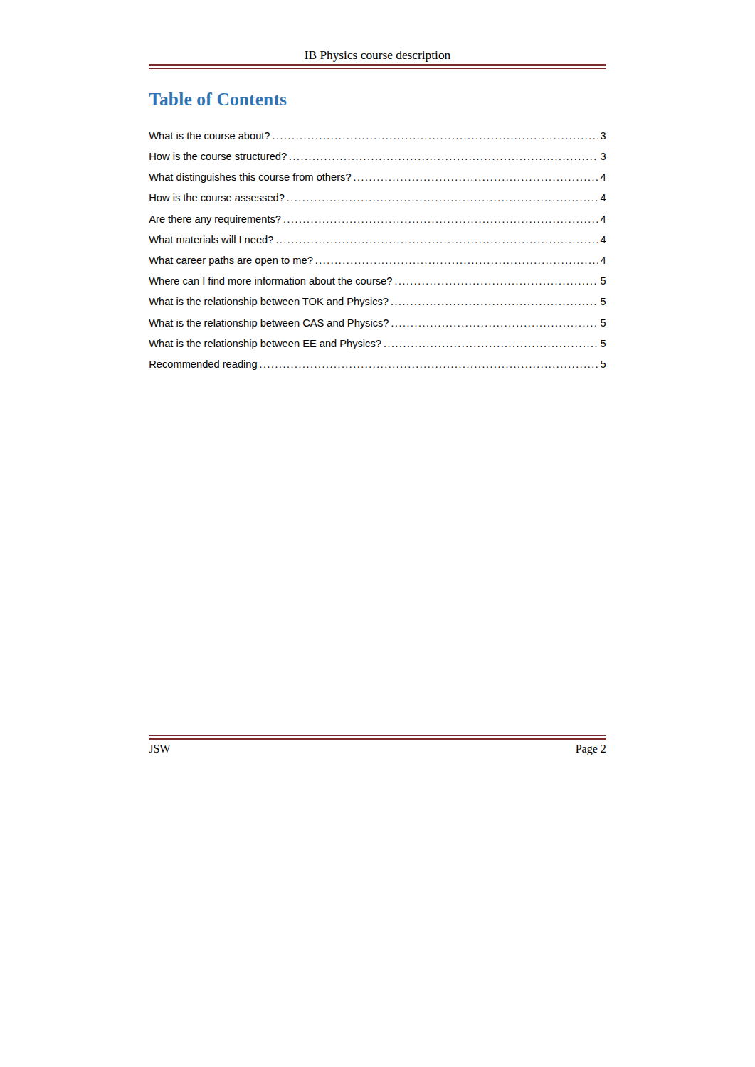IB Physics course description
Table of Contents
What is the course about?................................................................................................................... 3
How is the course structured?.............................................................................................................. 3
What distinguishes this course from others?......................................................................................... 4
How is the course assessed?................................................................................................................ 4
Are there any requirements?............................................................................................................... 4
What materials will I need?.................................................................................................................. 4
What career paths are open to me?..................................................................................................... 4
Where can I find more information about the course?......................................................................... 5
What is the relationship between TOK and Physics?........................................................................... 5
What is the relationship between CAS and Physics?........................................................................... 5
What is the relationship between EE and Physics?............................................................................. 5
Recommended reading......................................................................................................................... 5
JSW Page 2